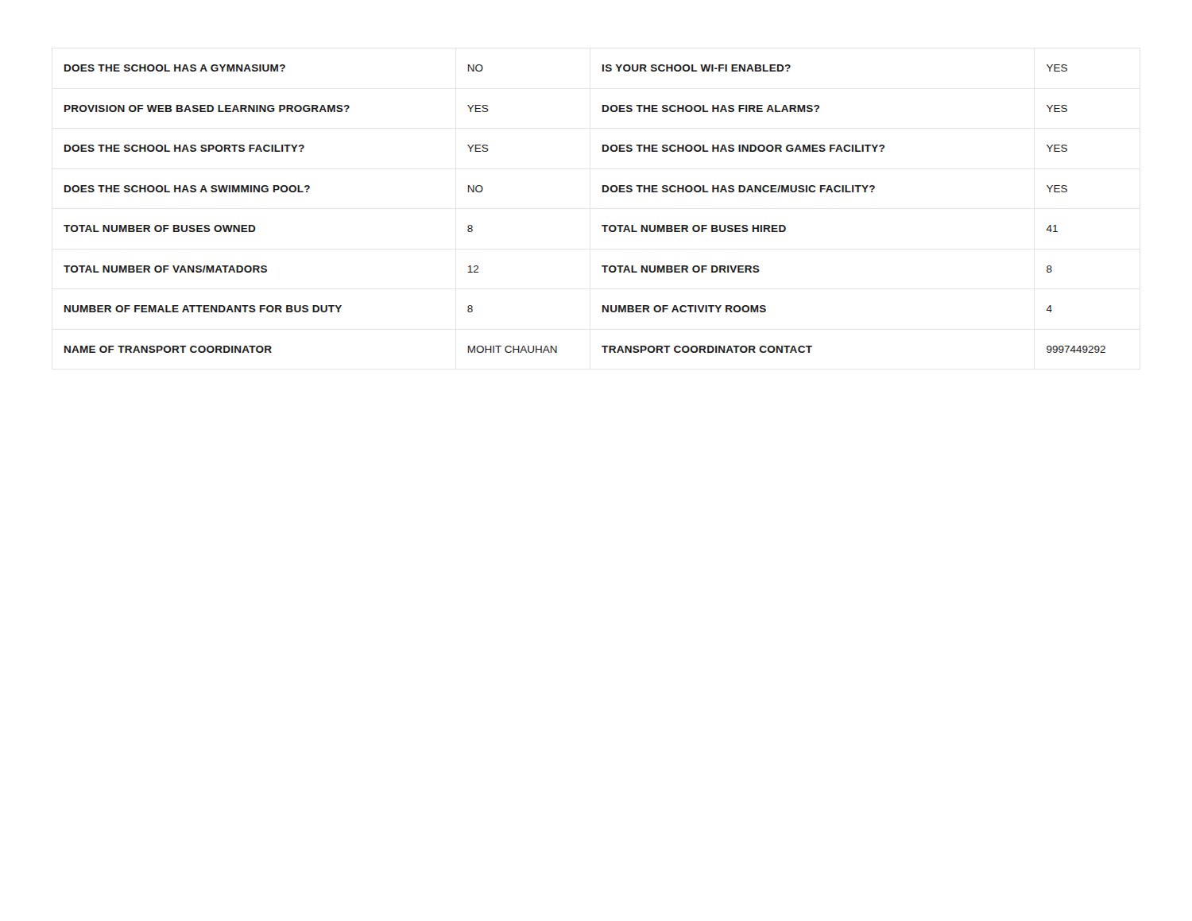| Does the school has a Gymnasium? | No | Is your school Wi-Fi enabled? | Yes |
| Provision of web based learning programs? | Yes | Does the school has fire alarms? | Yes |
| Does the school has sports facility? | Yes | Does the school has indoor games facility? | Yes |
| Does the school has a swimming pool? | No | Does the school has dance/music facility? | Yes |
| Total number of buses owned | 8 | Total number of buses hired | 41 |
| Total number of vans/matadors | 12 | Total number of drivers | 8 |
| Number of female attendants for bus duty | 8 | Number of activity rooms | 4 |
| Name of transport coordinator | Mohit Chauhan | Transport coordinator contact | 9997449292 |